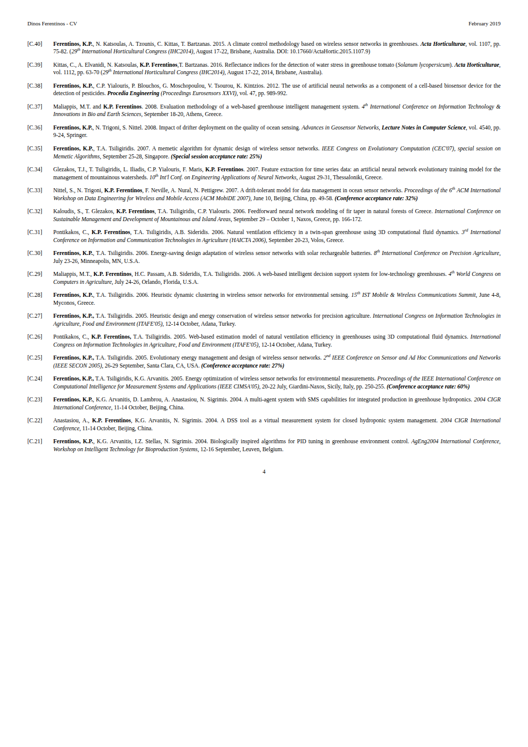Dinos Ferentinos - CV
February 2019
[C.40] Ferentinos, K.P., N. Katsoulas, A. Tzounis, C. Kittas, T. Bartzanas. 2015. A climate control methodology based on wireless sensor networks in greenhouses. Acta Horticulturae, vol. 1107, pp. 75-82. (29th International Horticultural Congress (IHC2014), August 17-22, Brisbane, Australia. DOI: 10.17660/ActaHortic.2015.1107.9)
[C.39] Kittas, C., A. Elvanidi, N. Katsoulas, K.P. Ferentinos,T. Bartzanas. 2016. Reflectance indices for the detection of water stress in greenhouse tomato (Solanum lycopersicum). Acta Horticulturae, vol. 1112, pp. 63-70 (29th International Horticultural Congress (IHC2014), August 17-22, 2014, Brisbane, Australia).
[C.38] Ferentinos, K.P., C.P. Yialouris, P. Blouchos, G. Moschopoulou, V. Tsourou, K. Kintzios. 2012. The use of artificial neural networks as a component of a cell-based biosensor device for the detection of pesticides. Procedia Engineering (Proceedings Eurosensors XXVI), vol. 47, pp. 989-992.
[C.37] Maliappis, M.T. and K.P. Ferentinos. 2008. Evaluation methodology of a web-based greenhouse intelligent management system. 4th International Conference on Information Technology & Innovations in Bio and Earth Sciences, September 18-20, Athens, Greece.
[C.36] Ferentinos, K.P., N. Trigoni, S. Nittel. 2008. Impact of drifter deployment on the quality of ocean sensing. Advances in Geosensor Networks, Lecture Notes in Computer Science, vol. 4540, pp. 9-24, Springer.
[C.35] Ferentinos, K.P., T.A. Tsiligiridis. 2007. A memetic algorithm for dynamic design of wireless sensor networks. IEEE Congress on Evolutionary Computation (CEC'07), special session on Memetic Algorithms, September 25-28, Singapore. (Special session acceptance rate: 25%)
[C.34] Glezakos, T.J., T. Tsiligiridis, L. Iliadis, C.P. Yialouris, F. Maris, K.P. Ferentinos. 2007. Feature extraction for time series data: an artificial neural network evolutionary training model for the management of mountainous watersheds. 10th Int'l Conf. on Engineering Applications of Neural Networks, August 29-31, Thessaloniki, Greece.
[C.33] Nittel, S., N. Trigoni, K.P. Ferentinos, F. Neville, A. Nural, N. Pettigrew. 2007. A drift-tolerant model for data management in ocean sensor networks. Proceedings of the 6th ACM International Workshop on Data Engineering for Wireless and Mobile Access (ACM MobiDE 2007), June 10, Beijing, China, pp. 49-58. (Conference acceptance rate: 32%)
[C.32] Kaloudis, S., T. Glezakos, K.P. Ferentinos, T.A. Tsiligiridis, C.P. Yialouris. 2006. Feedforward neural network modeling of fir taper in natural forests of Greece. International Conference on Sustainable Management and Development of Mountainous and Island Areas, September 29 – October 1, Naxos, Greece, pp. 166-172.
[C.31] Pontikakos, C., K.P. Ferentinos, T.A. Tsiligiridis, A.B. Sideridis. 2006. Natural ventilation efficiency in a twin-span greenhouse using 3D computational fluid dynamics. 3rd International Conference on Information and Communication Technologies in Agriculture (HAICTA 2006), September 20-23, Volos, Greece.
[C.30] Ferentinos, K.P., T.A. Tsiligiridis. 2006. Energy-saving design adaptation of wireless sensor networks with solar rechargeable batteries. 8th International Conference on Precision Agriculture, July 23-26, Minneapolis, MN, U.S.A.
[C.29] Maliappis, M.T., K.P. Ferentinos, H.C. Passam, A.B. Sideridis, T.A. Tsiligiridis. 2006. A web-based intelligent decision support system for low-technology greenhouses. 4th World Congress on Computers in Agriculture, July 24-26, Orlando, Florida, U.S.A.
[C.28] Ferentinos, K.P., T.A. Tsiligiridis. 2006. Heuristic dynamic clustering in wireless sensor networks for environmental sensing. 15th IST Mobile & Wireless Communications Summit, June 4-8, Myconos, Greece.
[C.27] Ferentinos, K.P., T.A. Tsiligiridis. 2005. Heuristic design and energy conservation of wireless sensor networks for precision agriculture. International Congress on Information Technologies in Agriculture, Food and Environment (ITAFE'05), 12-14 October, Adana, Turkey.
[C.26] Pontikakos, C., K.P. Ferentinos, T.A. Tsiligiridis. 2005. Web-based estimation model of natural ventilation efficiency in greenhouses using 3D computational fluid dynamics. International Congress on Information Technologies in Agriculture, Food and Environment (ITAFE'05), 12-14 October, Adana, Turkey.
[C.25] Ferentinos, K.P., T.A. Tsiligiridis. 2005. Evolutionary energy management and design of wireless sensor networks. 2nd IEEE Conference on Sensor and Ad Hoc Communications and Networks (IEEE SECON 2005), 26-29 September, Santa Clara, CA, USA. (Conference acceptance rate: 27%)
[C.24] Ferentinos, K.P., T.A. Tsiligiridis, K.G. Arvanitis. 2005. Energy optimization of wireless sensor networks for environmental measurements. Proceedings of the IEEE International Conference on Computational Intelligence for Measurement Systems and Applications (IEEE CIMSA'05), 20-22 July, Giardini-Naxos, Sicily, Italy, pp. 250-255. (Conference acceptance rate: 60%)
[C.23] Ferentinos, K.P., K.G. Arvanitis, D. Lambrou, A. Anastasiou, N. Sigrimis. 2004. A multi-agent system with SMS capabilities for integrated production in greenhouse hydroponics. 2004 CIGR International Conference, 11-14 October, Beijing, China.
[C.22] Anastasiou, A., K.P. Ferentinos, K.G. Arvanitis, N. Sigrimis. 2004. A DSS tool as a virtual measurement system for closed hydroponic system management. 2004 CIGR International Conference, 11-14 October, Beijing, China.
[C.21] Ferentinos, K.P., K.G. Arvanitis, I.Z. Stellas, N. Sigrimis. 2004. Biologically inspired algorithms for PID tuning in greenhouse environment control. AgEng2004 International Conference, Workshop on Intelligent Technology for Bioproduction Systems, 12-16 September, Leuven, Belgium.
4